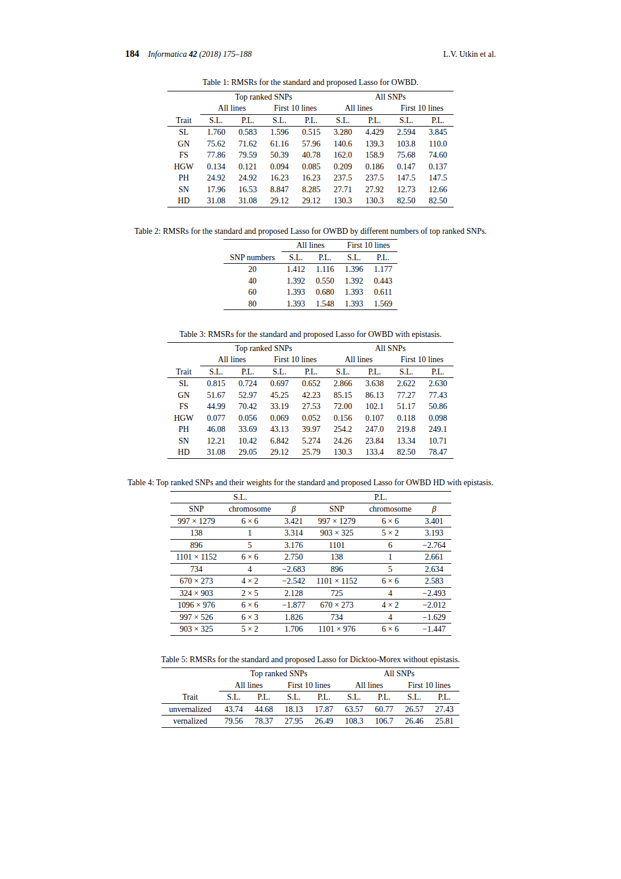184 Informatica 42 (2018) 175–188 L.V. Utkin et al.
Table 1: RMSRs for the standard and proposed Lasso for OWBD.
| | Top ranked SNPs | All SNPs |
| | All lines | First 10 lines | All lines | First 10 lines |
| Trait | S.L. | P.L. | S.L. | P.L. | S.L. | P.L. | S.L. | P.L. |
| SL | 1.760 | 0.583 | 1.596 | 0.515 | 3.280 | 4.429 | 2.594 | 3.845 |
| GN | 75.62 | 71.62 | 61.16 | 57.96 | 140.6 | 139.3 | 103.8 | 110.0 |
| FS | 77.86 | 79.59 | 50.39 | 40.78 | 162.0 | 158.9 | 75.68 | 74.60 |
| HGW | 0.134 | 0.121 | 0.094 | 0.085 | 0.209 | 0.186 | 0.147 | 0.137 |
| PH | 24.92 | 24.92 | 16.23 | 16.23 | 237.5 | 237.5 | 147.5 | 147.5 |
| SN | 17.96 | 16.53 | 8.847 | 8.285 | 27.71 | 27.92 | 12.73 | 12.66 |
| HD | 31.08 | 31.08 | 29.12 | 29.12 | 130.3 | 130.3 | 82.50 | 82.50 |
Table 2: RMSRs for the standard and proposed Lasso for OWBD by different numbers of top ranked SNPs.
| | All lines | First 10 lines |
| SNP numbers | S.L. | P.L. | S.L. | P.L. |
| 20 | 1.412 | 1.116 | 1.396 | 1.177 |
| 40 | 1.392 | 0.550 | 1.392 | 0.443 |
| 60 | 1.393 | 0.680 | 1.393 | 0.611 |
| 80 | 1.393 | 1.548 | 1.393 | 1.569 |
Table 3: RMSRs for the standard and proposed Lasso for OWBD with epistasis.
| | Top ranked SNPs | All SNPs |
| | All lines | First 10 lines | All lines | First 10 lines |
| Trait | S.L. | P.L. | S.L. | P.L. | S.L. | P.L. | S.L. | P.L. |
| SL | 0.815 | 0.724 | 0.697 | 0.652 | 2.866 | 3.638 | 2.622 | 2.630 |
| GN | 51.67 | 52.97 | 45.25 | 42.23 | 85.15 | 86.13 | 77.27 | 77.43 |
| FS | 44.99 | 70.42 | 33.19 | 27.53 | 72.00 | 102.1 | 51.17 | 50.86 |
| HGW | 0.077 | 0.056 | 0.069 | 0.052 | 0.156 | 0.107 | 0.118 | 0.098 |
| PH | 46.08 | 33.69 | 43.13 | 39.97 | 254.2 | 247.0 | 219.8 | 249.1 |
| SN | 12.21 | 10.42 | 6.842 | 5.274 | 24.26 | 23.84 | 13.34 | 10.71 |
| HD | 31.08 | 29.05 | 29.12 | 25.79 | 130.3 | 133.4 | 82.50 | 78.47 |
Table 4: Top ranked SNPs and their weights for the standard and proposed Lasso for OWBD HD with epistasis.
| S.L. | P.L. |
| SNP | chromosome | β | SNP | chromosome | β |
| 997 × 1279 | 6 × 6 | 3.421 | 997 × 1279 | 6 × 6 | 3.401 |
| 138 | 1 | 3.314 | 903 × 325 | 5 × 2 | 3.193 |
| 896 | 5 | 3.176 | 1101 | 6 | −2.764 |
| 1101 × 1152 | 6 × 6 | 2.750 | 138 | 1 | 2.661 |
| 734 | 4 | −2.683 | 896 | 5 | 2.634 |
| 670 × 273 | 4 × 2 | −2.542 | 1101 × 1152 | 6 × 6 | 2.583 |
| 324 × 903 | 2 × 5 | 2.128 | 725 | 4 | −2.493 |
| 1096 × 976 | 6 × 6 | −1.877 | 670 × 273 | 4 × 2 | −2.012 |
| 997 × 526 | 6 × 3 | 1.826 | 734 | 4 | −1.629 |
| 903 × 325 | 5 × 2 | 1.706 | 1101 × 976 | 6 × 6 | −1.447 |
Table 5: RMSRs for the standard and proposed Lasso for Dicktoo-Morex without epistasis.
| | Top ranked SNPs | All SNPs |
| | All lines | First 10 lines | All lines | First 10 lines |
| Trait | S.L. | P.L. | S.L. | P.L. | S.L. | P.L. | S.L. | P.L. |
| unvernalized | 43.74 | 44.68 | 18.13 | 17.87 | 63.57 | 60.77 | 26.57 | 27.43 |
| vernalized | 79.56 | 78.37 | 27.95 | 26.49 | 108.3 | 106.7 | 26.46 | 25.81 |